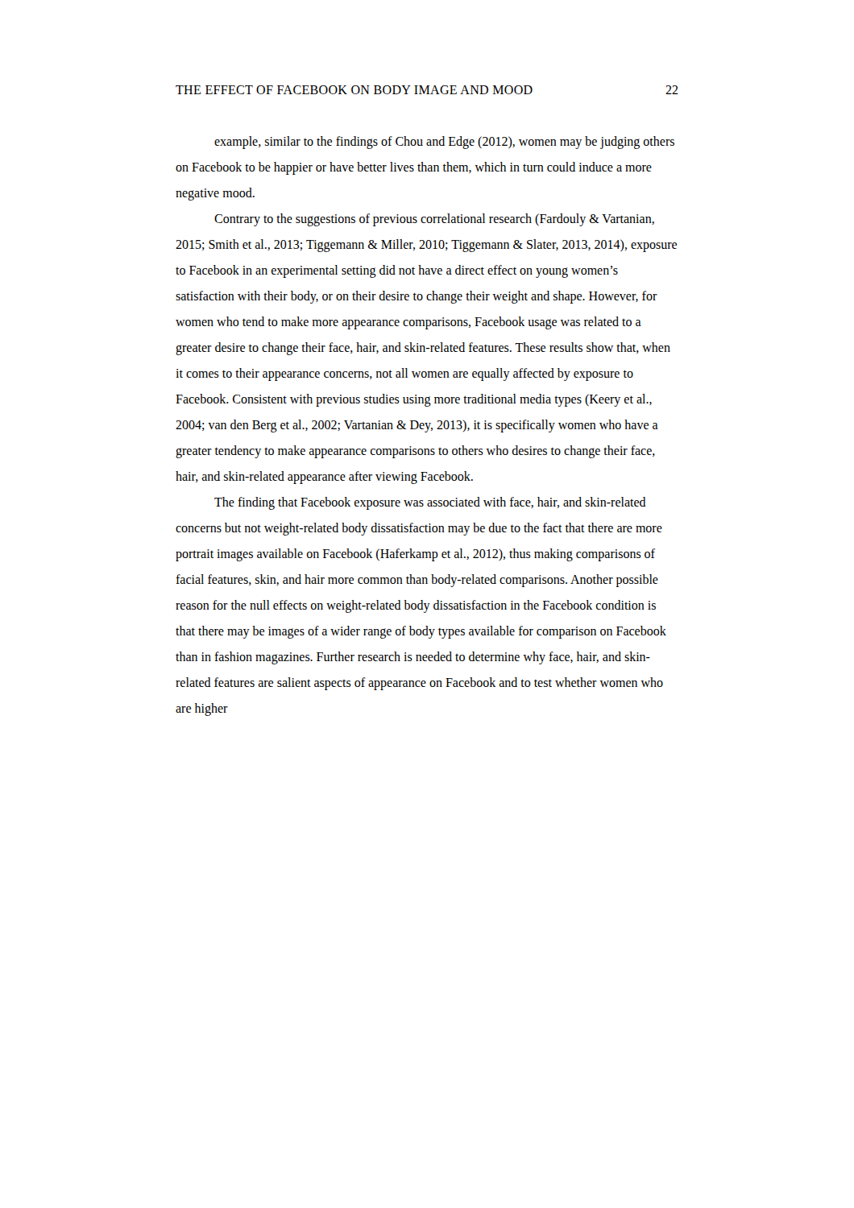The Effect of Facebook on Body Image and Mood 22
example, similar to the findings of Chou and Edge (2012), women may be judging others on Facebook to be happier or have better lives than them, which in turn could induce a more negative mood.
Contrary to the suggestions of previous correlational research (Fardouly & Vartanian, 2015; Smith et al., 2013; Tiggemann & Miller, 2010; Tiggemann & Slater, 2013, 2014), exposure to Facebook in an experimental setting did not have a direct effect on young women’s satisfaction with their body, or on their desire to change their weight and shape. However, for women who tend to make more appearance comparisons, Facebook usage was related to a greater desire to change their face, hair, and skin-related features. These results show that, when it comes to their appearance concerns, not all women are equally affected by exposure to Facebook. Consistent with previous studies using more traditional media types (Keery et al., 2004; van den Berg et al., 2002; Vartanian & Dey, 2013), it is specifically women who have a greater tendency to make appearance comparisons to others who desires to change their face, hair, and skin-related appearance after viewing Facebook.
The finding that Facebook exposure was associated with face, hair, and skin-related concerns but not weight-related body dissatisfaction may be due to the fact that there are more portrait images available on Facebook (Haferkamp et al., 2012), thus making comparisons of facial features, skin, and hair more common than body-related comparisons. Another possible reason for the null effects on weight-related body dissatisfaction in the Facebook condition is that there may be images of a wider range of body types available for comparison on Facebook than in fashion magazines. Further research is needed to determine why face, hair, and skin-related features are salient aspects of appearance on Facebook and to test whether women who are higher